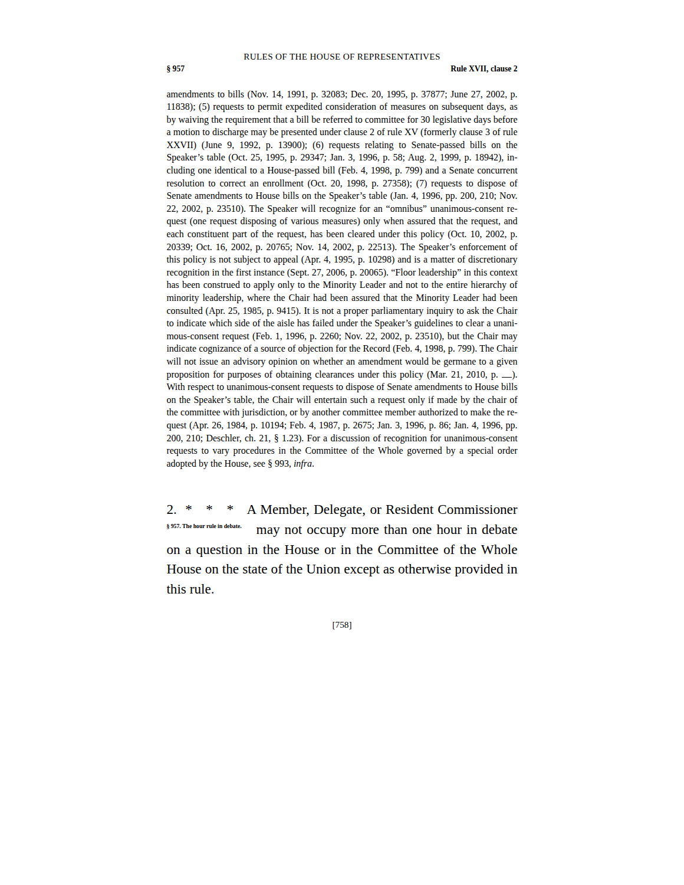RULES OF THE HOUSE OF REPRESENTATIVES
§ 957 Rule XVII, clause 2
amendments to bills (Nov. 14, 1991, p. 32083; Dec. 20, 1995, p. 37877; June 27, 2002, p. 11838); (5) requests to permit expedited consideration of measures on subsequent days, as by waiving the requirement that a bill be referred to committee for 30 legislative days before a motion to discharge may be presented under clause 2 of rule XV (formerly clause 3 of rule XXVII) (June 9, 1992, p. 13900); (6) requests relating to Senate-passed bills on the Speaker’s table (Oct. 25, 1995, p. 29347; Jan. 3, 1996, p. 58; Aug. 2, 1999, p. 18942), including one identical to a House-passed bill (Feb. 4, 1998, p. 799) and a Senate concurrent resolution to correct an enrollment (Oct. 20, 1998, p. 27358); (7) requests to dispose of Senate amendments to House bills on the Speaker’s table (Jan. 4, 1996, pp. 200, 210; Nov. 22, 2002, p. 23510). The Speaker will recognize for an “omnibus” unanimous-consent request (one request disposing of various measures) only when assured that the request, and each constituent part of the request, has been cleared under this policy (Oct. 10, 2002, p. 20339; Oct. 16, 2002, p. 20765; Nov. 14, 2002, p. 22513). The Speaker’s enforcement of this policy is not subject to appeal (Apr. 4, 1995, p. 10298) and is a matter of discretionary recognition in the first instance (Sept. 27, 2006, p. 20065). “Floor leadership” in this context has been construed to apply only to the Minority Leader and not to the entire hierarchy of minority leadership, where the Chair had been assured that the Minority Leader had been consulted (Apr. 25, 1985, p. 9415). It is not a proper parliamentary inquiry to ask the Chair to indicate which side of the aisle has failed under the Speaker’s guidelines to clear a unanimous-consent request (Feb. 1, 1996, p. 2260; Nov. 22, 2002, p. 23510), but the Chair may indicate cognizance of a source of objection for the Record (Feb. 4, 1998, p. 799). The Chair will not issue an advisory opinion on whether an amendment would be germane to a given proposition for purposes of obtaining clearances under this policy (Mar. 21, 2010, p. ). With respect to unanimous-consent requests to dispose of Senate amendments to House bills on the Speaker’s table, the Chair will entertain such a request only if made by the chair of the committee with jurisdiction, or by another committee member authorized to make the request (Apr. 26, 1984, p. 10194; Feb. 4, 1987, p. 2675; Jan. 3, 1996, p. 86; Jan. 4, 1996, pp. 200, 210; Deschler, ch. 21, § 1.23). For a discussion of recognition for unanimous-consent requests to vary procedures in the Committee of the Whole governed by a special order adopted by the House, see § 993, infra.
2. * * * A Member, Delegate, or Resident Commissioner may not occupy more § 957. The hour rule in debate. than one hour in debate on a question in the House or in the Committee of the Whole House on the state of the Union except as otherwise provided in this rule.
[758]